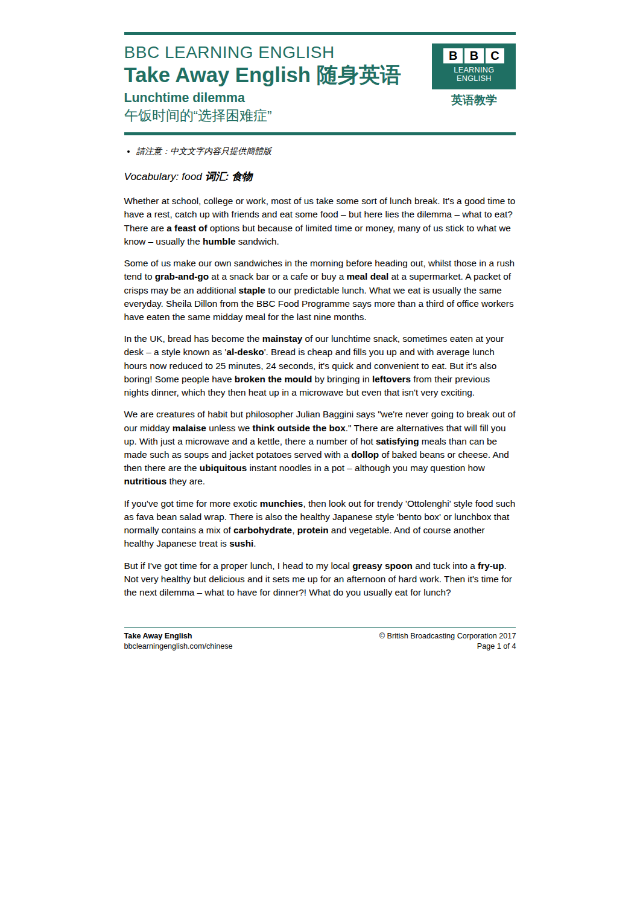BBC LEARNING ENGLISH
Take Away English 随身英语
Lunchtime dilemma
午饭时间的“选择困难症”
BBC
LEARNING
ENGLISH
英语教学
請注意：中文文字内容只提供簡體版
Vocabulary: food 词汇: 食物
Whether at school, college or work, most of us take some sort of lunch break. It's a good time to have a rest, catch up with friends and eat some food – but here lies the dilemma – what to eat? There are a feast of options but because of limited time or money, many of us stick to what we know – usually the humble sandwich.
Some of us make our own sandwiches in the morning before heading out, whilst those in a rush tend to grab-and-go at a snack bar or a cafe or buy a meal deal at a supermarket. A packet of crisps may be an additional staple to our predictable lunch. What we eat is usually the same everyday. Sheila Dillon from the BBC Food Programme says more than a third of office workers have eaten the same midday meal for the last nine months.
In the UK, bread has become the mainstay of our lunchtime snack, sometimes eaten at your desk – a style known as 'al-desko'. Bread is cheap and fills you up and with average lunch hours now reduced to 25 minutes, 24 seconds, it's quick and convenient to eat. But it's also boring! Some people have broken the mould by bringing in leftovers from their previous nights dinner, which they then heat up in a microwave but even that isn't very exciting.
We are creatures of habit but philosopher Julian Baggini says "we're never going to break out of our midday malaise unless we think outside the box." There are alternatives that will fill you up. With just a microwave and a kettle, there a number of hot satisfying meals than can be made such as soups and jacket potatoes served with a dollop of baked beans or cheese. And then there are the ubiquitous instant noodles in a pot – although you may question how nutritious they are.
If you've got time for more exotic munchies, then look out for trendy 'Ottolenghi' style food such as fava bean salad wrap. There is also the healthy Japanese style 'bento box' or lunchbox that normally contains a mix of carbohydrate, protein and vegetable. And of course another healthy Japanese treat is sushi.
But if I've got time for a proper lunch, I head to my local greasy spoon and tuck into a fry-up. Not very healthy but delicious and it sets me up for an afternoon of hard work. Then it's time for the next dilemma – what to have for dinner?! What do you usually eat for lunch?
Take Away English
bbclearningenglish.com/chinese
© British Broadcasting Corporation 2017
Page 1 of 4